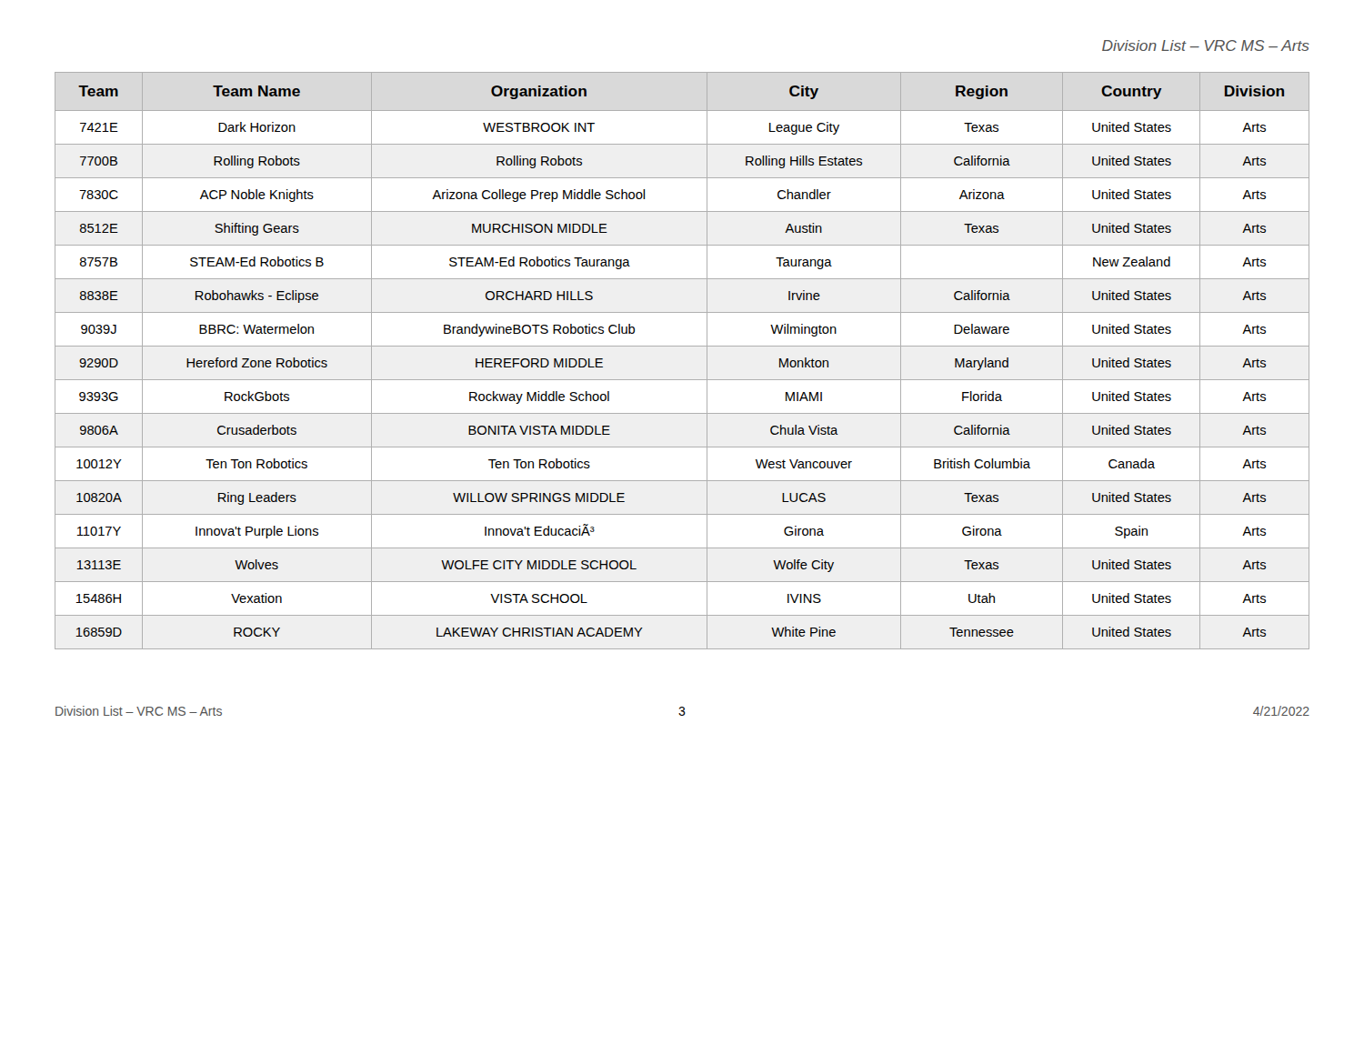Division List – VRC MS – Arts
Division List – VRC MS – Arts
| Team | Team Name | Organization | City | Region | Country | Division |
| --- | --- | --- | --- | --- | --- | --- |
| 7421E | Dark Horizon | WESTBROOK INT | League City | Texas | United States | Arts |
| 7700B | Rolling Robots | Rolling Robots | Rolling Hills Estates | California | United States | Arts |
| 7830C | ACP Noble Knights | Arizona College Prep Middle School | Chandler | Arizona | United States | Arts |
| 8512E | Shifting Gears | MURCHISON MIDDLE | Austin | Texas | United States | Arts |
| 8757B | STEAM-Ed Robotics B | STEAM-Ed Robotics Tauranga | Tauranga | | New Zealand | Arts |
| 8838E | Robohawks - Eclipse | ORCHARD HILLS | Irvine | California | United States | Arts |
| 9039J | BBRC: Watermelon | BrandywineBOTS Robotics Club | Wilmington | Delaware | United States | Arts |
| 9290D | Hereford Zone Robotics | HEREFORD MIDDLE | Monkton | Maryland | United States | Arts |
| 9393G | RockGbots | Rockway Middle School | MIAMI | Florida | United States | Arts |
| 9806A | Crusaderbots | BONITA VISTA MIDDLE | Chula Vista | California | United States | Arts |
| 10012Y | Ten Ton Robotics | Ten Ton Robotics | West Vancouver | British Columbia | Canada | Arts |
| 10820A | Ring Leaders | WILLOW SPRINGS MIDDLE | LUCAS | Texas | United States | Arts |
| 11017Y | Innova't Purple Lions | Innova't EducaciÃ³ | Girona | Girona | Spain | Arts |
| 13113E | Wolves | WOLFE CITY MIDDLE SCHOOL | Wolfe City | Texas | United States | Arts |
| 15486H | Vexation | VISTA SCHOOL | IVINS | Utah | United States | Arts |
| 16859D | ROCKY | LAKEWAY CHRISTIAN ACADEMY | White Pine | Tennessee | United States | Arts |
Division List – VRC MS – Arts
3
4/21/2022